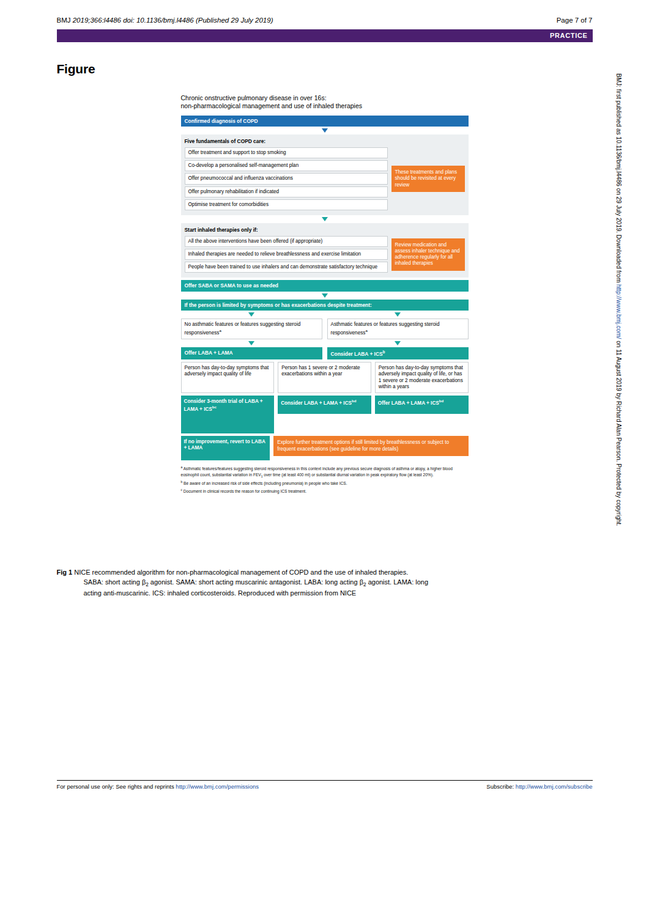BMJ 2019;366:l4486 doi: 10.1136/bmj.l4486 (Published 29 July 2019)
Page 7 of 7
PRACTICE
Figure
Chronic onstructive pulmonary disease in over 16s:
non-pharmacological management and use of inhaled therapies
Confirmed diagnosis of COPD
Five fundamentals of COPD care:
Offer treatment and support to stop smoking
Co-develop a personalised self-management plan
Offer pneumococcal and influenza vaccinations
Offer pulmonary rehabilitation if indicated
Optimise treatment for comorbidities
These treatments and plans should be revisited at every review
Start inhaled therapies only if:
All the above interventions have been offered (if appropriate)
Inhaled therapies are needed to relieve breathlessness and exercise limitation
People have been trained to use inhalers and can demonstrate satisfactory technique
Review medication and assess inhaler technique and adherence regularly for all inhaled therapies
Offer SABA or SAMA to use as needed
If the person is limited by symptoms or has exacerbations despite treatment:
No asthmatic features or features suggesting steroid responsivenessa
Asthmatic features or features suggesting steroid responsivenessa
Offer LABA + LAMA
Consider LABA + ICSb
Person has day-to-day symptoms that adversely impact quality of life
Person has 1 severe or 2 moderate exacerbations within a year
Person has day-to-day symptoms that adversely impact quality of life, or has 1 severe or 2 moderate exacerbations within a years
Consider 3-month trial of LABA + LAMA + ICSbc
Consider LABA + LAMA + ICSbd
Offer LABA + LAMA + ICSbd
If no improvement, revert to LABA + LAMA
Explore further treatment options if still limited by breathlessness or subject to frequent exacerbations (see guideline for more details)
a Asthmatic features/features suggesting steroid responsiveness in this context include any previous secure diagnosis of asthma or atopy, a higher blood eosinophil count, substantial variation in FEV1 over time (at least 400 ml) or substantial diurnal variation in peak expiratory flow (at least 20%).
b Be aware of an increased risk of side effects (including pneumonia) in people who take ICS.
c Document in clinical records the reason for continuing ICS treatment.
Fig 1 NICE recommended algorithm for non-pharmacological management of COPD and the use of inhaled therapies. SABA: short acting β2 agonist. SAMA: short acting muscarinic antagonist. LABA: long acting β2 agonist. LAMA: long acting anti-muscarinic. ICS: inhaled corticosteroids. Reproduced with permission from NICE
BMJ: first published as 10.1136/bmj.l4486 on 29 July 2019. Downloaded from http://www.bmj.com/ on 11 August 2019 by Richard Alan Pearson. Protected by copyright.
For personal use only: See rights and reprints http://www.bmj.com/permissions
Subscribe: http://www.bmj.com/subscribe